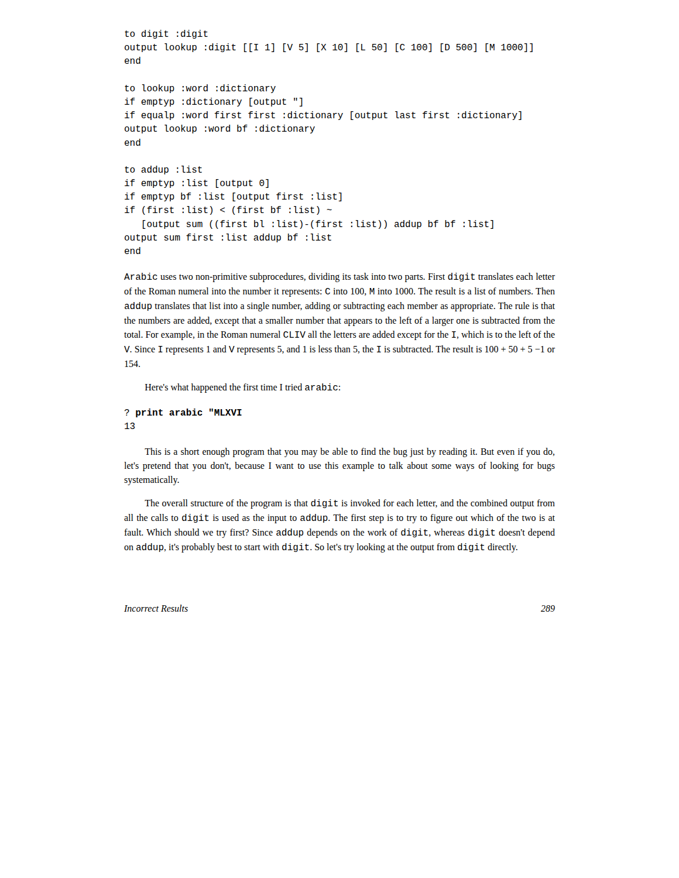to digit :digit
output lookup :digit [[I 1] [V 5] [X 10] [L 50] [C 100] [D 500] [M 1000]]
end

to lookup :word :dictionary
if emptyp :dictionary [output "]
if equalp :word first first :dictionary [output last first :dictionary]
output lookup :word bf :dictionary
end

to addup :list
if emptyp :list [output 0]
if emptyp bf :list [output first :list]
if (first :list) < (first bf :list) ~
   [output sum ((first bl :list)-(first :list)) addup bf bf :list]
output sum first :list addup bf :list
end
Arabic uses two non-primitive subprocedures, dividing its task into two parts. First digit translates each letter of the Roman numeral into the number it represents: C into 100, M into 1000. The result is a list of numbers. Then addup translates that list into a single number, adding or subtracting each member as appropriate. The rule is that the numbers are added, except that a smaller number that appears to the left of a larger one is subtracted from the total. For example, in the Roman numeral CLIV all the letters are added except for the I, which is to the left of the V. Since I represents 1 and V represents 5, and 1 is less than 5, the I is subtracted. The result is 100 + 50 + 5 −1 or 154.
Here's what happened the first time I tried arabic:
? print arabic "MLXVI
13
This is a short enough program that you may be able to find the bug just by reading it. But even if you do, let's pretend that you don't, because I want to use this example to talk about some ways of looking for bugs systematically.
The overall structure of the program is that digit is invoked for each letter, and the combined output from all the calls to digit is used as the input to addup. The first step is to try to figure out which of the two is at fault. Which should we try first? Since addup depends on the work of digit, whereas digit doesn't depend on addup, it's probably best to start with digit. So let's try looking at the output from digit directly.
Incorrect Results 289